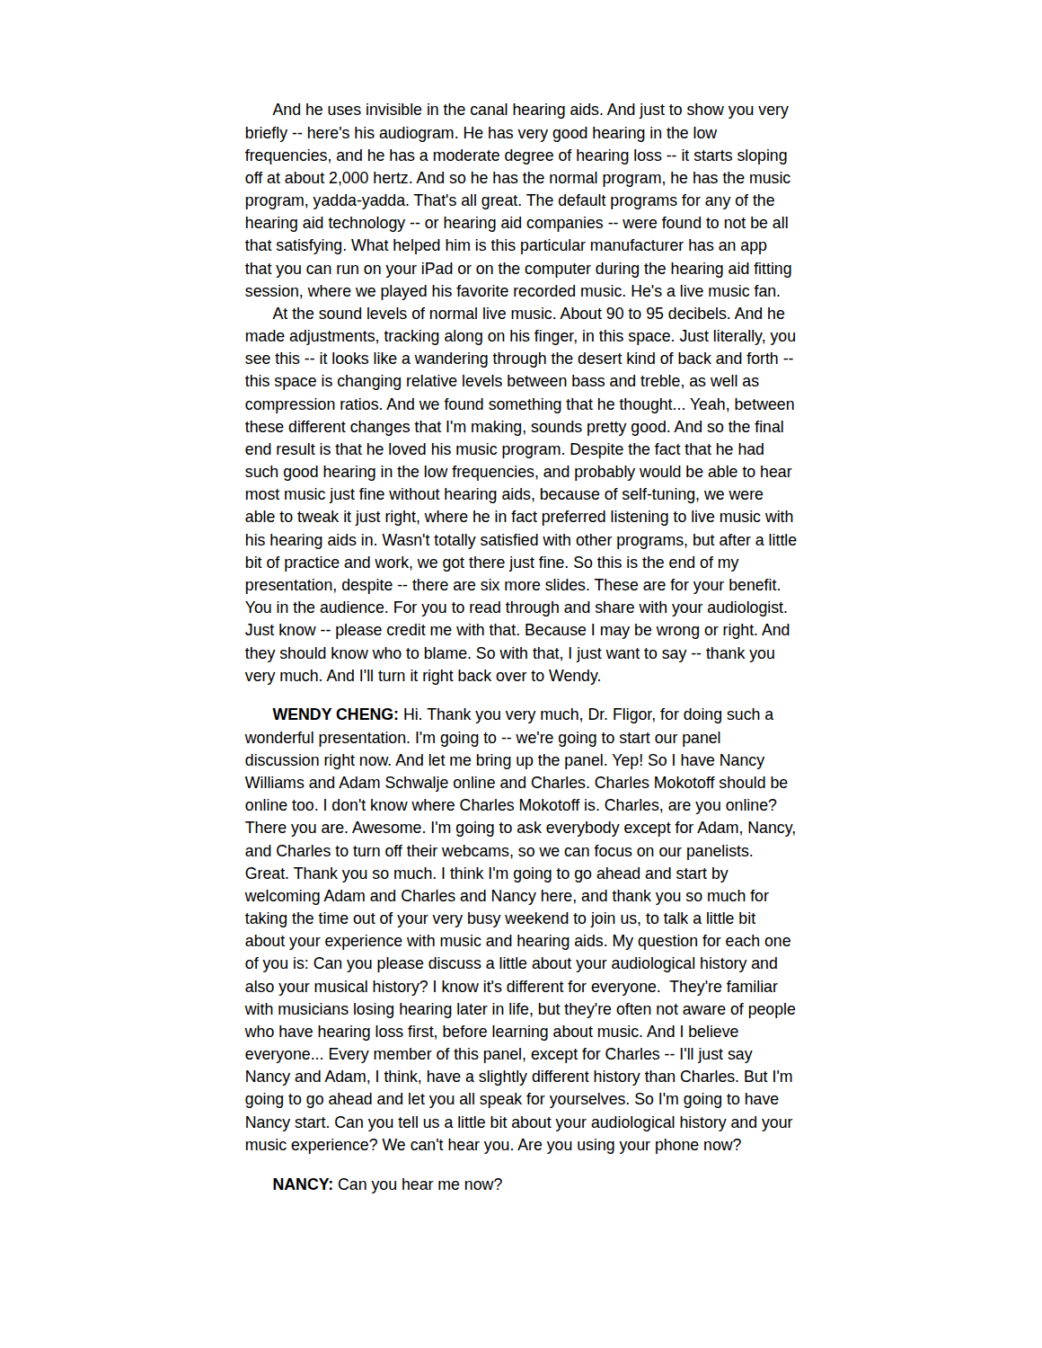And he uses invisible in the canal hearing aids. And just to show you very briefly -- here's his audiogram. He has very good hearing in the low frequencies, and he has a moderate degree of hearing loss -- it starts sloping off at about 2,000 hertz. And so he has the normal program, he has the music program, yadda-yadda. That's all great. The default programs for any of the hearing aid technology -- or hearing aid companies -- were found to not be all that satisfying. What helped him is this particular manufacturer has an app that you can run on your iPad or on the computer during the hearing aid fitting session, where we played his favorite recorded music. He's a live music fan.
At the sound levels of normal live music. About 90 to 95 decibels. And he made adjustments, tracking along on his finger, in this space. Just literally, you see this -- it looks like a wandering through the desert kind of back and forth -- this space is changing relative levels between bass and treble, as well as compression ratios. And we found something that he thought... Yeah, between these different changes that I'm making, sounds pretty good. And so the final end result is that he loved his music program. Despite the fact that he had such good hearing in the low frequencies, and probably would be able to hear most music just fine without hearing aids, because of self-tuning, we were able to tweak it just right, where he in fact preferred listening to live music with his hearing aids in. Wasn't totally satisfied with other programs, but after a little bit of practice and work, we got there just fine. So this is the end of my presentation, despite -- there are six more slides. These are for your benefit. You in the audience. For you to read through and share with your audiologist. Just know -- please credit me with that. Because I may be wrong or right. And they should know who to blame. So with that, I just want to say -- thank you very much. And I'll turn it right back over to Wendy.
WENDY CHENG: Hi. Thank you very much, Dr. Fligor, for doing such a wonderful presentation. I'm going to -- we're going to start our panel discussion right now. And let me bring up the panel. Yep! So I have Nancy Williams and Adam Schwalje online and Charles. Charles Mokotoff should be online too. I don't know where Charles Mokotoff is. Charles, are you online? There you are. Awesome. I'm going to ask everybody except for Adam, Nancy, and Charles to turn off their webcams, so we can focus on our panelists. Great. Thank you so much. I think I'm going to go ahead and start by welcoming Adam and Charles and Nancy here, and thank you so much for taking the time out of your very busy weekend to join us, to talk a little bit about your experience with music and hearing aids. My question for each one of you is: Can you please discuss a little about your audiological history and also your musical history? I know it's different for everyone. They're familiar with musicians losing hearing later in life, but they're often not aware of people who have hearing loss first, before learning about music. And I believe everyone... Every member of this panel, except for Charles -- I'll just say Nancy and Adam, I think, have a slightly different history than Charles. But I'm going to go ahead and let you all speak for yourselves. So I'm going to have Nancy start. Can you tell us a little bit about your audiological history and your music experience? We can't hear you. Are you using your phone now?
NANCY: Can you hear me now?